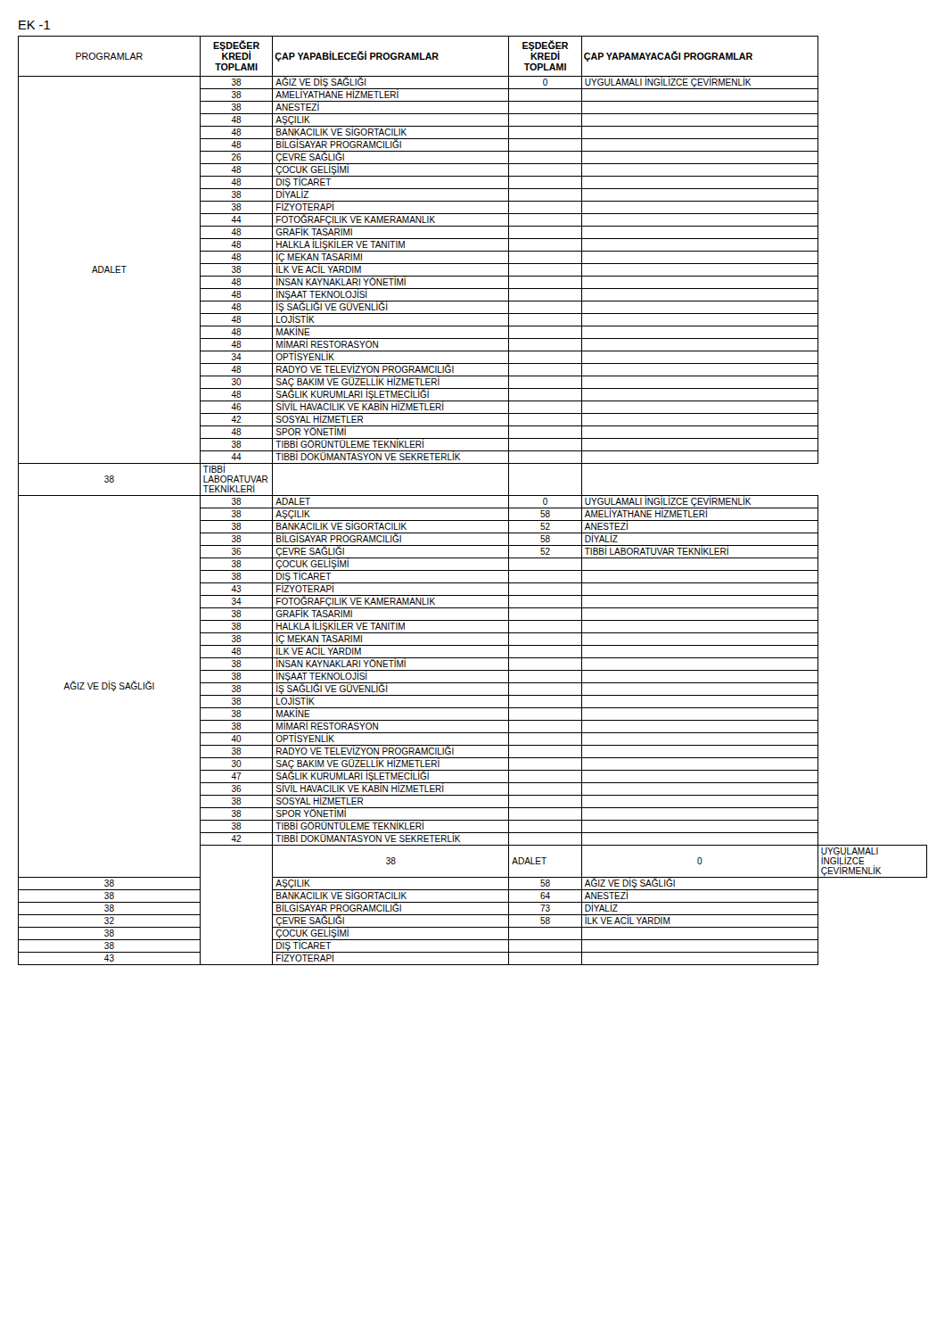EK -1
| PROGRAMLAR | EŞDEĞER KREDİ TOPLAMI | ÇAP YAPABİLECEĞİ PROGRAMLAR | EŞDEĞER KREDİ TOPLAMI | ÇAP YAPAMAYACAĞI PROGRAMLAR |
| --- | --- | --- | --- | --- |
| ADALET | 38 | AĞIZ VE DİŞ SAĞLIĞI | 0 | UYGULAMALI İNGİLİZCE ÇEVİRMENLİK |
| 38 | AMELİYATHANE HİZMETLERİ | | |
| 38 | ANESTEZİ | | |
| 48 | AŞÇILIK | | |
| 48 | BANKACILIK VE SİGORTACILIK | | |
| 48 | BİLGİSAYAR PROGRAMCILIĞI | | |
| 26 | ÇEVRE SAĞLIĞI | | |
| 48 | ÇOCUK GELİŞİMİ | | |
| 48 | DIŞ TİCARET | | |
| 38 | DİYALİZ | | |
| 38 | FİZYOTERAPİ | | |
| 44 | FOTOĞRAFÇILIK VE KAMERAMANLIK | | |
| 48 | GRAFİK TASARIMI | | |
| 48 | HALKLA İLİŞKİLER VE TANITIM | | |
| 48 | İÇ MEKAN TASARIMI | | |
| 38 | İLK VE ACİL YARDIM | | |
| 48 | İNSAN KAYNAKLARI YÖNETİMİ | | |
| 48 | İNŞAAT TEKNOLOJİSİ | | |
| 48 | İŞ SAĞLIĞI VE GÜVENLİĞİ | | |
| 48 | LOJİSTİK | | |
| 48 | MAKİNE | | |
| 48 | MİMARİ RESTORASYON | | |
| 34 | OPTİSYENLİK | | |
| 48 | RADYO VE TELEVİZYON PROGRAMCILIĞI | | |
| 30 | SAÇ BAKIM VE GÜZELLİK HİZMETLERİ | | |
| 48 | SAĞLIK KURUMLARI İŞLETMECİLİĞİ | | |
| 46 | SİVİL HAVACILIK VE KABİN HİZMETLERİ | | |
| 42 | SOSYAL HİZMETLER | | |
| 48 | SPOR YÖNETİMİ | | |
| 38 | TIBBİ GÖRÜNTÜLEME TEKNİKLERİ | | |
| 44 | TIBBİ DOKÜMANTASYON VE SEKRETERLİK | | |
| 38 | TIBBİ LABORATUVAR TEKNİKLERİ | | |
| AĞIZ VE DİŞ SAĞLIĞI | 38 | ADALET | 0 | UYGULAMALI İNGİLİZCE ÇEVİRMENLİK |
| 38 | AŞÇILIK | 58 | AMELİYATHANE HİZMETLERİ |
| 38 | BANKACILIK VE SİGORTACILIK | 52 | ANESTEZİ |
| 38 | BİLGİSAYAR PROGRAMCILIĞI | 58 | DİYALİZ |
| 36 | ÇEVRE SAĞLIĞI | 52 | TIBBİ LABORATUVAR TEKNİKLERİ |
| 38 | ÇOCUK GELİŞİMİ | | |
| 38 | DIŞ TİCARET | | |
| 43 | FİZYOTERAPİ | | |
| 34 | FOTOĞRAFÇILIK VE KAMERAMANLIK | | |
| 38 | GRAFİK TASARIMI | | |
| 38 | HALKLA İLİŞKİLER VE TANITIM | | |
| 38 | İÇ MEKAN TASARIMI | | |
| 48 | İLK VE ACİL YARDIM | | |
| 38 | İNSAN KAYNAKLARI YÖNETİMİ | | |
| 38 | İNŞAAT TEKNOLOJİSİ | | |
| 38 | İŞ SAĞLIĞI VE GÜVENLİĞİ | | |
| 38 | LOJİSTİK | | |
| 38 | MAKİNE | | |
| 38 | MİMARİ RESTORASYON | | |
| 40 | OPTİSYENLİK | | |
| 38 | RADYO VE TELEVİZYON PROGRAMCILIĞI | | |
| 30 | SAÇ BAKIM VE GÜZELLİK HİZMETLERİ | | |
| 47 | SAĞLIK KURUMLARI İŞLETMECİLİĞİ | | |
| 36 | SİVİL HAVACILIK VE KABİN HİZMETLERİ | | |
| 38 | SOSYAL HİZMETLER | | |
| 38 | SPOR YÖNETİMİ | | |
| 38 | TIBBİ GÖRÜNTÜLEME TEKNİKLERİ | | |
| 42 | TIBBİ DOKÜMANTASYON VE SEKRETERLİK | | |
| | 38 | ADALET | 0 | UYGULAMALI İNGİLİZCE ÇEVİRMENLİK |
| 38 | AŞÇILIK | 58 | AĞIZ VE DİŞ SAĞLIĞI |
| 38 | BANKACILIK VE SİGORTACILIK | 64 | ANESTEZİ |
| 38 | BİLGİSAYAR PROGRAMCILIĞI | 73 | DİYALİZ |
| 32 | ÇEVRE SAĞLIĞI | 58 | İLK VE ACİL YARDIM |
| 38 | ÇOCUK GELİŞİMİ | | |
| 38 | DIŞ TİCARET | | |
| 43 | FİZYOTERAPİ | | |